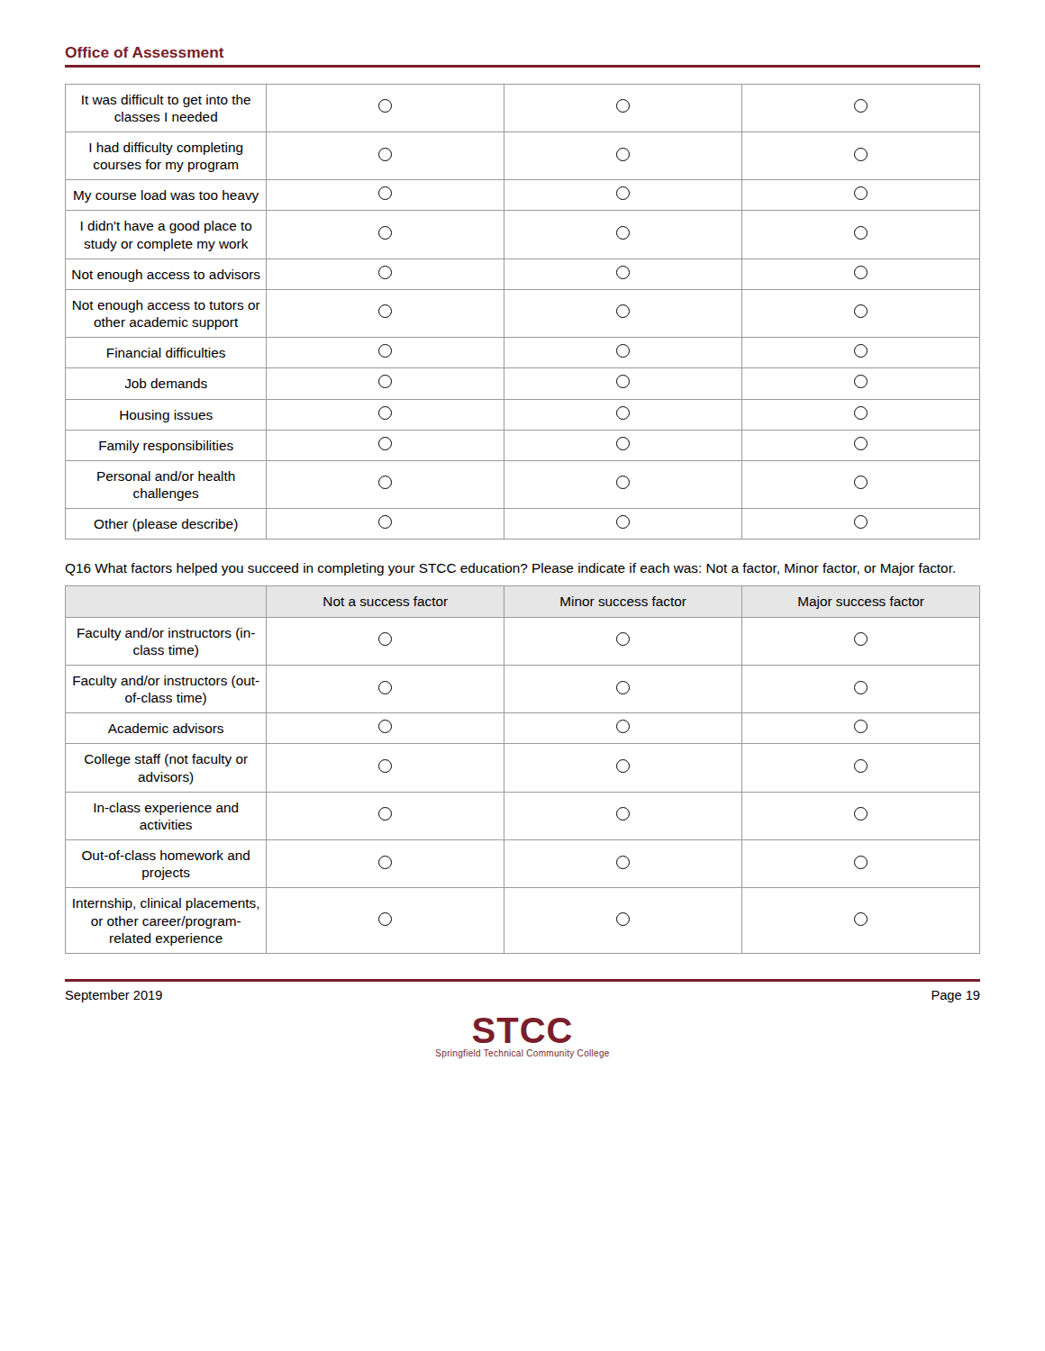Office of Assessment
| It was difficult to get into the classes I needed | | | |
| I had difficulty completing courses for my program | | | |
| My course load was too heavy | | | |
| I didn't have a good place to study or complete my work | | | |
| Not enough access to advisors | | | |
| Not enough access to tutors or other academic support | | | |
| Financial difficulties | | | |
| Job demands | | | |
| Housing issues | | | |
| Family responsibilities | | | |
| Personal and/or health challenges | | | |
| Other (please describe) | | | |
Q16 What factors helped you succeed in completing your STCC education? Please indicate if each was: Not a factor, Minor factor, or Major factor.
| | Not a success factor | Minor success factor | Major success factor |
| --- | --- | --- | --- |
| Faculty and/or instructors (in-class time) | | | |
| Faculty and/or instructors (out-of-class time) | | | |
| Academic advisors | | | |
| College staff (not faculty or advisors) | | | |
| In-class experience and activities | | | |
| Out-of-class homework and projects | | | |
| Internship, clinical placements, or other career/program-related experience | | | |
September 2019 Page 19
STCC
Springfield Technical Community College